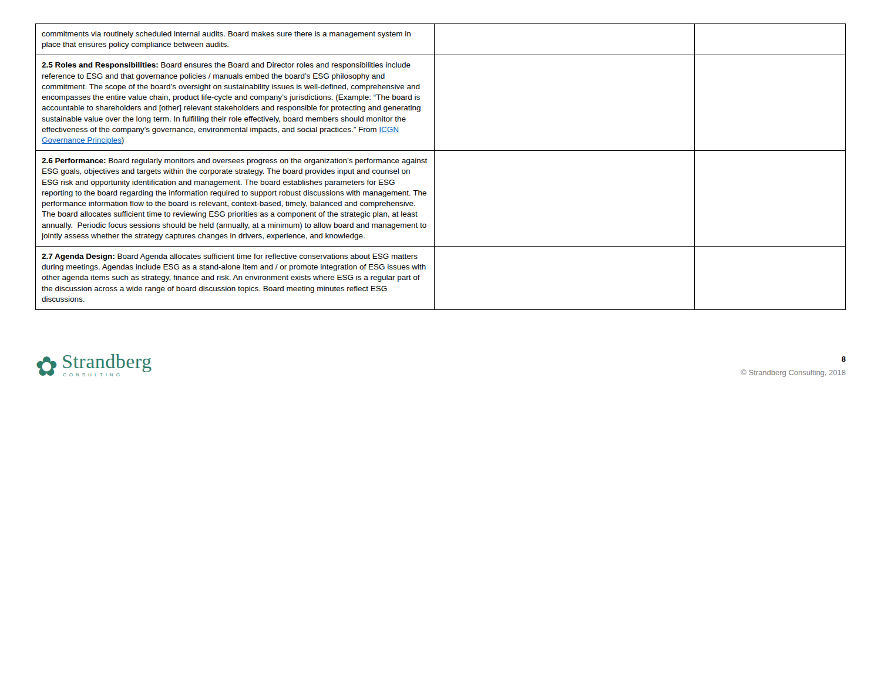| commitments via routinely scheduled internal audits. Board makes sure there is a management system in place that ensures policy compliance between audits. | | |
| 2.5 Roles and Responsibilities: Board ensures the Board and Director roles and responsibilities include reference to ESG and that governance policies / manuals embed the board’s ESG philosophy and commitment. The scope of the board’s oversight on sustainability issues is well-defined, comprehensive and encompasses the entire value chain, product life-cycle and company’s jurisdictions. (Example: “The board is accountable to shareholders and [other] relevant stakeholders and responsible for protecting and generating sustainable value over the long term. In fulfilling their role effectively, board members should monitor the effectiveness of the company’s governance, environmental impacts, and social practices.” From ICGN Governance Principles ) | | |
| 2.6 Performance: Board regularly monitors and oversees progress on the organization’s performance against ESG goals, objectives and targets within the corporate strategy. The board provides input and counsel on ESG risk and opportunity identification and management. The board establishes parameters for ESG reporting to the board regarding the information required to support robust discussions with management. The performance information flow to the board is relevant, context-based, timely, balanced and comprehensive. The board allocates sufficient time to reviewing ESG priorities as a component of the strategic plan, at least annually. Periodic focus sessions should be held (annually, at a minimum) to allow board and management to jointly assess whether the strategy captures changes in drivers, experience, and knowledge. | | |
| 2.7 Agenda Design: Board Agenda allocates sufficient time for reflective conservations about ESG matters during meetings. Agendas include ESG as a stand-alone item and / or promote integration of ESG issues with other agenda items such as strategy, finance and risk. An environment exists where ESG is a regular part of the discussion across a wide range of board discussion topics. Board meeting minutes reflect ESG discussions. | | |
✿
Strandberg
CONSULTING
8
© Strandberg Consulting, 2018